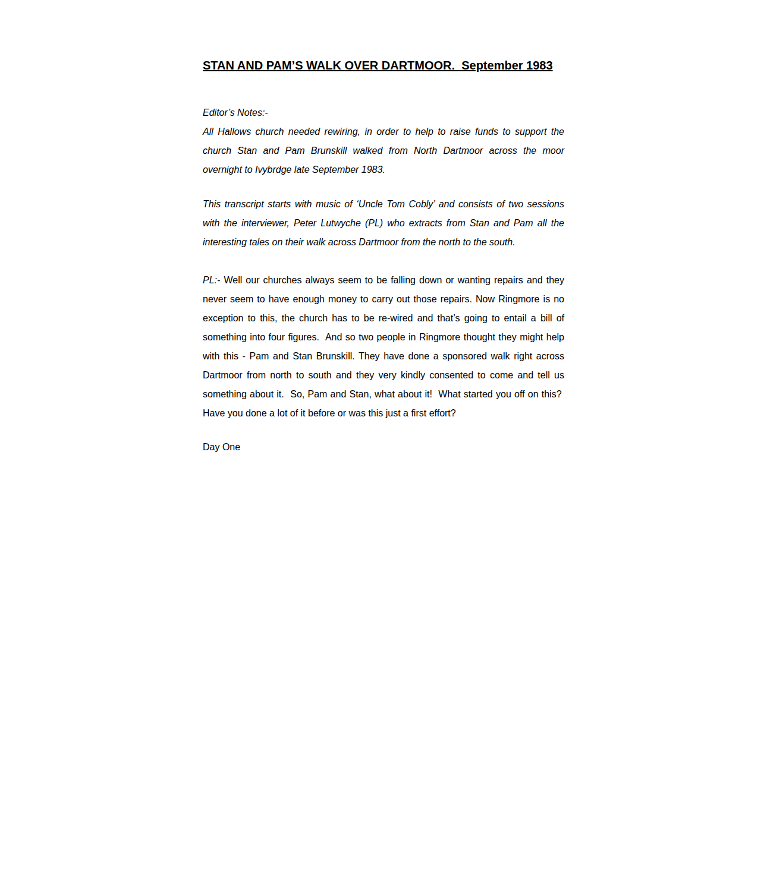STAN AND PAM’S WALK OVER DARTMOOR. September 1983
Editor’s Notes:-
All Hallows church needed rewiring, in order to help to raise funds to support the church Stan and Pam Brunskill walked from North Dartmoor across the moor overnight to Ivybrdge late September 1983.
This transcript starts with music of ‘Uncle Tom Cobly’ and consists of two sessions with the interviewer, Peter Lutwyche (PL) who extracts from Stan and Pam all the interesting tales on their walk across Dartmoor from the north to the south.
PL:- Well our churches always seem to be falling down or wanting repairs and they never seem to have enough money to carry out those repairs. Now Ringmore is no exception to this, the church has to be re-wired and that’s going to entail a bill of something into four figures. And so two people in Ringmore thought they might help with this - Pam and Stan Brunskill. They have done a sponsored walk right across Dartmoor from north to south and they very kindly consented to come and tell us something about it. So, Pam and Stan, what about it! What started you off on this? Have you done a lot of it before or was this just a first effort?
Day One